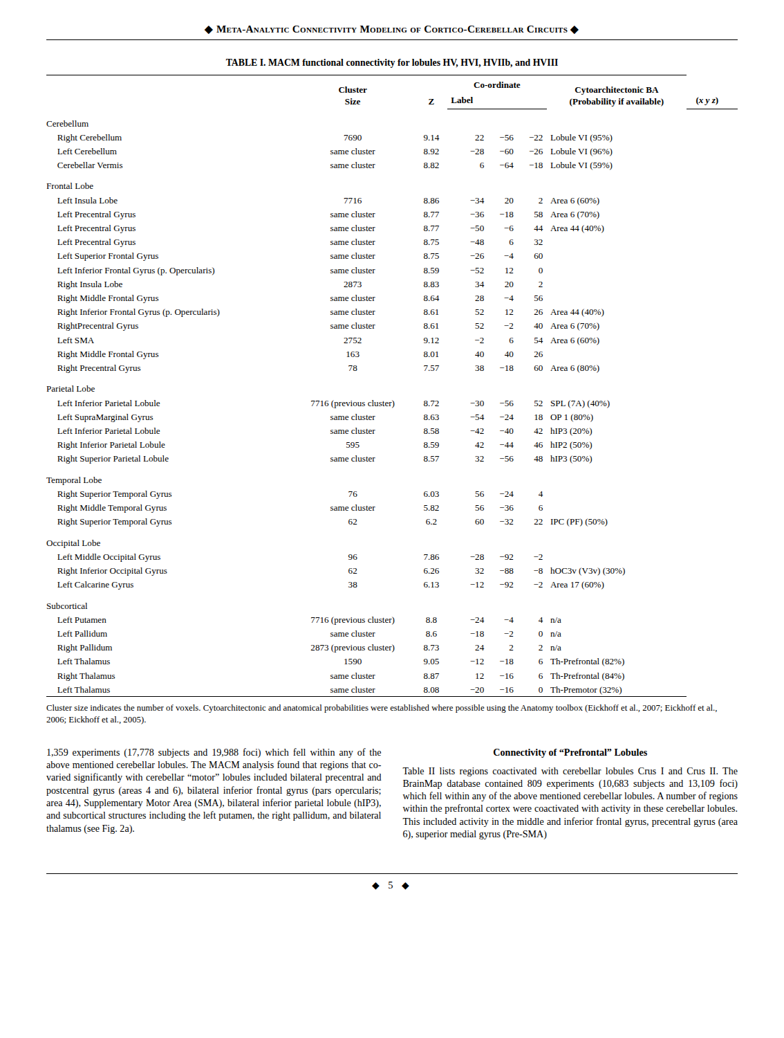◆ Meta-Analytic Connectivity Modeling of Cortico-Cerebellar Circuits ◆
TABLE I. MACM functional connectivity for lobules HV, HVI, HVIIb, and HVIII
| | Cluster Size | Z | Co-ordinate | Cytoarchitectonic BA (Probability if available) |
| --- | --- | --- | --- | --- |
| Label | | | ( x y z ) | |
| Cerebellum | | | | | | |
| Right Cerebellum | 7690 | 9.14 | 22 | −56 | −22 | Lobule VI (95%) |
| Left Cerebellum | same cluster | 8.92 | −28 | −60 | −26 | Lobule VI (96%) |
| Cerebellar Vermis | same cluster | 8.82 | 6 | −64 | −18 | Lobule VI (59%) |
| Frontal Lobe | | | | | | |
| Left Insula Lobe | 7716 | 8.86 | −34 | 20 | 2 | Area 6 (60%) |
| Left Precentral Gyrus | same cluster | 8.77 | −36 | −18 | 58 | Area 6 (70%) |
| Left Precentral Gyrus | same cluster | 8.77 | −50 | −6 | 44 | Area 44 (40%) |
| Left Precentral Gyrus | same cluster | 8.75 | −48 | 6 | 32 | |
| Left Superior Frontal Gyrus | same cluster | 8.75 | −26 | −4 | 60 | |
| Left Inferior Frontal Gyrus (p. Opercularis) | same cluster | 8.59 | −52 | 12 | 0 | |
| Right Insula Lobe | 2873 | 8.83 | 34 | 20 | 2 | |
| Right Middle Frontal Gyrus | same cluster | 8.64 | 28 | −4 | 56 | |
| Right Inferior Frontal Gyrus (p. Opercularis) | same cluster | 8.61 | 52 | 12 | 26 | Area 44 (40%) |
| RightPrecentral Gyrus | same cluster | 8.61 | 52 | −2 | 40 | Area 6 (70%) |
| Left SMA | 2752 | 9.12 | −2 | 6 | 54 | Area 6 (60%) |
| Right Middle Frontal Gyrus | 163 | 8.01 | 40 | 40 | 26 | |
| Right Precentral Gyrus | 78 | 7.57 | 38 | −18 | 60 | Area 6 (80%) |
| Parietal Lobe | | | | | | |
| Left Inferior Parietal Lobule | 7716 (previous cluster) | 8.72 | −30 | −56 | 52 | SPL (7A) (40%) |
| Left SupraMarginal Gyrus | same cluster | 8.63 | −54 | −24 | 18 | OP 1 (80%) |
| Left Inferior Parietal Lobule | same cluster | 8.58 | −42 | −40 | 42 | hIP3 (20%) |
| Right Inferior Parietal Lobule | 595 | 8.59 | 42 | −44 | 46 | hIP2 (50%) |
| Right Superior Parietal Lobule | same cluster | 8.57 | 32 | −56 | 48 | hIP3 (50%) |
| Temporal Lobe | | | | | | |
| Right Superior Temporal Gyrus | 76 | 6.03 | 56 | −24 | 4 | |
| Right Middle Temporal Gyrus | same cluster | 5.82 | 56 | −36 | 6 | |
| Right Superior Temporal Gyrus | 62 | 6.2 | 60 | −32 | 22 | IPC (PF) (50%) |
| Occipital Lobe | | | | | | |
| Left Middle Occipital Gyrus | 96 | 7.86 | −28 | −92 | −2 | |
| Right Inferior Occipital Gyrus | 62 | 6.26 | 32 | −88 | −8 | hOC3v (V3v) (30%) |
| Left Calcarine Gyrus | 38 | 6.13 | −12 | −92 | −2 | Area 17 (60%) |
| Subcortical | | | | | | |
| Left Putamen | 7716 (previous cluster) | 8.8 | −24 | −4 | 4 | n/a |
| Left Pallidum | same cluster | 8.6 | −18 | −2 | 0 | n/a |
| Right Pallidum | 2873 (previous cluster) | 8.73 | 24 | 2 | 2 | n/a |
| Left Thalamus | 1590 | 9.05 | −12 | −18 | 6 | Th-Prefrontal (82%) |
| Right Thalamus | same cluster | 8.87 | 12 | −16 | 6 | Th-Prefrontal (84%) |
| Left Thalamus | same cluster | 8.08 | −20 | −16 | 0 | Th-Premotor (32%) |
Cluster size indicates the number of voxels. Cytoarchitectonic and anatomical probabilities were established where possible using the Anatomy toolbox (Eickhoff et al., 2007; Eickhoff et al., 2006; Eickhoff et al., 2005).
1,359 experiments (17,778 subjects and 19,988 foci) which fell within any of the above mentioned cerebellar lobules. The MACM analysis found that regions that covaried significantly with cerebellar “motor” lobules included bilateral precentral and postcentral gyrus (areas 4 and 6), bilateral inferior frontal gyrus (pars opercularis; area 44), Supplementary Motor Area (SMA), bilateral inferior parietal lobule (hIP3), and subcortical structures including the left putamen, the right pallidum, and bilateral thalamus (see Fig. 2a).
Connectivity of “Prefrontal” Lobules
Table II lists regions coactivated with cerebellar lobules Crus I and Crus II. The BrainMap database contained 809 experiments (10,683 subjects and 13,109 foci) which fell within any of the above mentioned cerebellar lobules. A number of regions within the prefrontal cortex were coactivated with activity in these cerebellar lobules. This included activity in the middle and inferior frontal gyrus, precentral gyrus (area 6), superior medial gyrus (Pre-SMA)
◆ 5 ◆